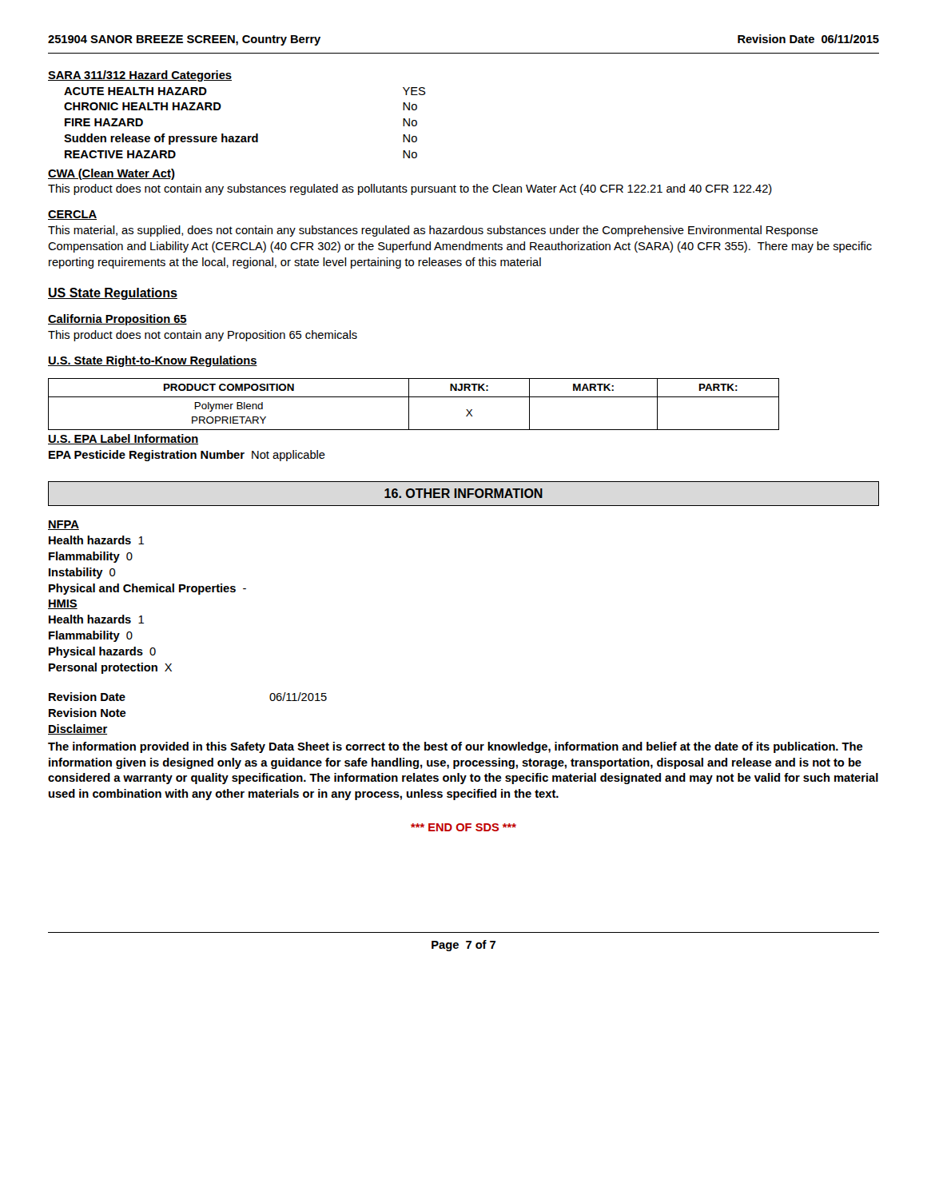251904 SANOR BREEZE SCREEN, Country Berry Revision Date 06/11/2015
SARA 311/312 Hazard Categories
| ACUTE HEALTH HAZARD | YES |
| CHRONIC HEALTH HAZARD | No |
| FIRE HAZARD | No |
| Sudden release of pressure hazard | No |
| REACTIVE HAZARD | No |
CWA (Clean Water Act)
This product does not contain any substances regulated as pollutants pursuant to the Clean Water Act (40 CFR 122.21 and 40 CFR 122.42)
CERCLA
This material, as supplied, does not contain any substances regulated as hazardous substances under the Comprehensive Environmental Response Compensation and Liability Act (CERCLA) (40 CFR 302) or the Superfund Amendments and Reauthorization Act (SARA) (40 CFR 355). There may be specific reporting requirements at the local, regional, or state level pertaining to releases of this material
US State Regulations
California Proposition 65
This product does not contain any Proposition 65 chemicals
U.S. State Right-to-Know Regulations
| PRODUCT COMPOSITION | NJRTK: | MARTK: | PARTK: |
| --- | --- | --- | --- |
| Polymer Blend PROPRIETARY | X | | |
U.S. EPA Label Information
EPA Pesticide Registration Number Not applicable
16. OTHER INFORMATION
NFPA
Health hazards 1
Flammability 0
Instability 0
Physical and Chemical Properties -
HMIS
Health hazards 1
Flammability 0
Physical hazards 0
Personal protection X
Revision Date 06/11/2015
Revision Note
Disclaimer
The information provided in this Safety Data Sheet is correct to the best of our knowledge, information and belief at the date of its publication. The information given is designed only as a guidance for safe handling, use, processing, storage, transportation, disposal and release and is not to be considered a warranty or quality specification. The information relates only to the specific material designated and may not be valid for such material used in combination with any other materials or in any process, unless specified in the text.
*** END OF SDS ***
Page 7 of 7